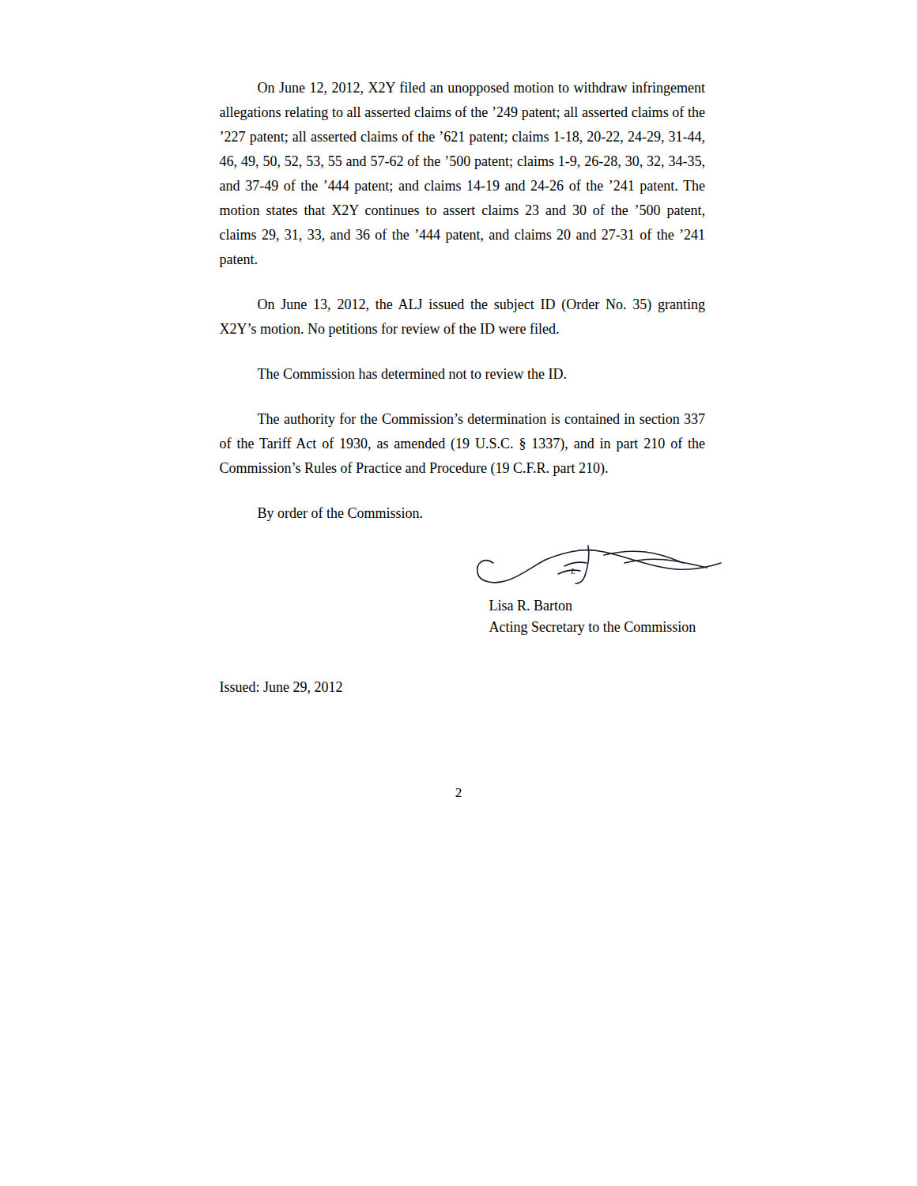On June 12, 2012, X2Y filed an unopposed motion to withdraw infringement allegations relating to all asserted claims of the ’249 patent; all asserted claims of the ’227 patent; all asserted claims of the ’621 patent; claims 1-18, 20-22, 24-29, 31-44, 46, 49, 50, 52, 53, 55 and 57-62 of the ’500 patent; claims 1-9, 26-28, 30, 32, 34-35, and 37-49 of the ’444 patent; and claims 14-19 and 24-26 of the ’241 patent. The motion states that X2Y continues to assert claims 23 and 30 of the ’500 patent, claims 29, 31, 33, and 36 of the ’444 patent, and claims 20 and 27-31 of the ’241 patent.
On June 13, 2012, the ALJ issued the subject ID (Order No. 35) granting X2Y’s motion. No petitions for review of the ID were filed.
The Commission has determined not to review the ID.
The authority for the Commission’s determination is contained in section 337 of the Tariff Act of 1930, as amended (19 U.S.C. § 1337), and in part 210 of the Commission’s Rules of Practice and Procedure (19 C.F.R. part 210).
By order of the Commission.
L
Lisa R. Barton
Acting Secretary to the Commission
Issued: June 29, 2012
2